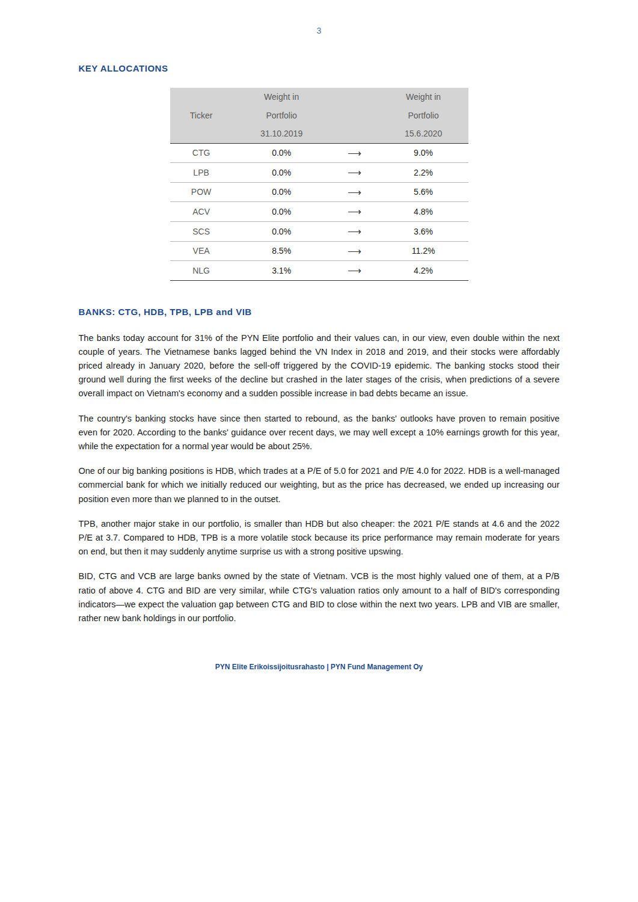3
KEY ALLOCATIONS
| | Weight in | | Weight in |
| --- | --- | --- | --- |
| Ticker | Portfolio | | Portfolio |
| | 31.10.2019 | | 15.6.2020 |
| CTG | 0.0% | ⟶ | 9.0% |
| LPB | 0.0% | ⟶ | 2.2% |
| POW | 0.0% | ⟶ | 5.6% |
| ACV | 0.0% | ⟶ | 4.8% |
| SCS | 0.0% | ⟶ | 3.6% |
| VEA | 8.5% | ⟶ | 11.2% |
| NLG | 3.1% | ⟶ | 4.2% |
BANKS: CTG, HDB, TPB, LPB and VIB
The banks today account for 31% of the PYN Elite portfolio and their values can, in our view, even double within the next couple of years. The Vietnamese banks lagged behind the VN Index in 2018 and 2019, and their stocks were affordably priced already in January 2020, before the sell-off triggered by the COVID-19 epidemic. The banking stocks stood their ground well during the first weeks of the decline but crashed in the later stages of the crisis, when predictions of a severe overall impact on Vietnam's economy and a sudden possible increase in bad debts became an issue.
The country's banking stocks have since then started to rebound, as the banks' outlooks have proven to remain positive even for 2020. According to the banks' guidance over recent days, we may well except a 10% earnings growth for this year, while the expectation for a normal year would be about 25%.
One of our big banking positions is HDB, which trades at a P/E of 5.0 for 2021 and P/E 4.0 for 2022. HDB is a well-managed commercial bank for which we initially reduced our weighting, but as the price has decreased, we ended up increasing our position even more than we planned to in the outset.
TPB, another major stake in our portfolio, is smaller than HDB but also cheaper: the 2021 P/E stands at 4.6 and the 2022 P/E at 3.7. Compared to HDB, TPB is a more volatile stock because its price performance may remain moderate for years on end, but then it may suddenly anytime surprise us with a strong positive upswing.
BID, CTG and VCB are large banks owned by the state of Vietnam. VCB is the most highly valued one of them, at a P/B ratio of above 4. CTG and BID are very similar, while CTG's valuation ratios only amount to a half of BID's corresponding indicators—we expect the valuation gap between CTG and BID to close within the next two years. LPB and VIB are smaller, rather new bank holdings in our portfolio.
PYN Elite Erikoissijoitusrahasto | PYN Fund Management Oy